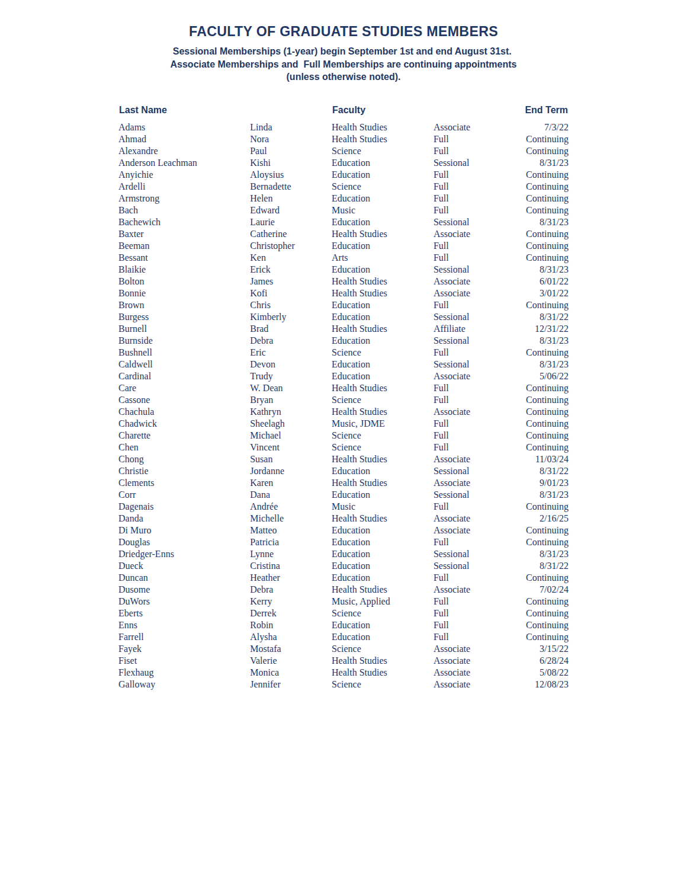FACULTY OF GRADUATE STUDIES MEMBERS
Sessional Memberships (1-year) begin September 1st and end August 31st. Associate Memberships and Full Memberships are continuing appointments (unless otherwise noted).
| Last Name | | Faculty | | End Term |
| --- | --- | --- | --- | --- |
| Adams | Linda | Health Studies | Associate | 7/3/22 |
| Ahmad | Nora | Health Studies | Full | Continuing |
| Alexandre | Paul | Science | Full | Continuing |
| Anderson Leachman | Kishi | Education | Sessional | 8/31/23 |
| Anyichie | Aloysius | Education | Full | Continuing |
| Ardelli | Bernadette | Science | Full | Continuing |
| Armstrong | Helen | Education | Full | Continuing |
| Bach | Edward | Music | Full | Continuing |
| Bachewich | Laurie | Education | Sessional | 8/31/23 |
| Baxter | Catherine | Health Studies | Associate | Continuing |
| Beeman | Christopher | Education | Full | Continuing |
| Bessant | Ken | Arts | Full | Continuing |
| Blaikie | Erick | Education | Sessional | 8/31/23 |
| Bolton | James | Health Studies | Associate | 6/01/22 |
| Bonnie | Kofi | Health Studies | Associate | 3/01/22 |
| Brown | Chris | Education | Full | Continuing |
| Burgess | Kimberly | Education | Sessional | 8/31/22 |
| Burnell | Brad | Health Studies | Affiliate | 12/31/22 |
| Burnside | Debra | Education | Sessional | 8/31/23 |
| Bushnell | Eric | Science | Full | Continuing |
| Caldwell | Devon | Education | Sessional | 8/31/23 |
| Cardinal | Trudy | Education | Associate | 5/06/22 |
| Care | W. Dean | Health Studies | Full | Continuing |
| Cassone | Bryan | Science | Full | Continuing |
| Chachula | Kathryn | Health Studies | Associate | Continuing |
| Chadwick | Sheelagh | Music, JDME | Full | Continuing |
| Charette | Michael | Science | Full | Continuing |
| Chen | Vincent | Science | Full | Continuing |
| Chong | Susan | Health Studies | Associate | 11/03/24 |
| Christie | Jordanne | Education | Sessional | 8/31/22 |
| Clements | Karen | Health Studies | Associate | 9/01/23 |
| Corr | Dana | Education | Sessional | 8/31/23 |
| Dagenais | Andrée | Music | Full | Continuing |
| Danda | Michelle | Health Studies | Associate | 2/16/25 |
| Di Muro | Matteo | Education | Associate | Continuing |
| Douglas | Patricia | Education | Full | Continuing |
| Driedger-Enns | Lynne | Education | Sessional | 8/31/23 |
| Dueck | Cristina | Education | Sessional | 8/31/22 |
| Duncan | Heather | Education | Full | Continuing |
| Dusome | Debra | Health Studies | Associate | 7/02/24 |
| DuWors | Kerry | Music, Applied | Full | Continuing |
| Eberts | Derrek | Science | Full | Continuing |
| Enns | Robin | Education | Full | Continuing |
| Farrell | Alysha | Education | Full | Continuing |
| Fayek | Mostafa | Science | Associate | 3/15/22 |
| Fiset | Valerie | Health Studies | Associate | 6/28/24 |
| Flexhaug | Monica | Health Studies | Associate | 5/08/22 |
| Galloway | Jennifer | Science | Associate | 12/08/23 |